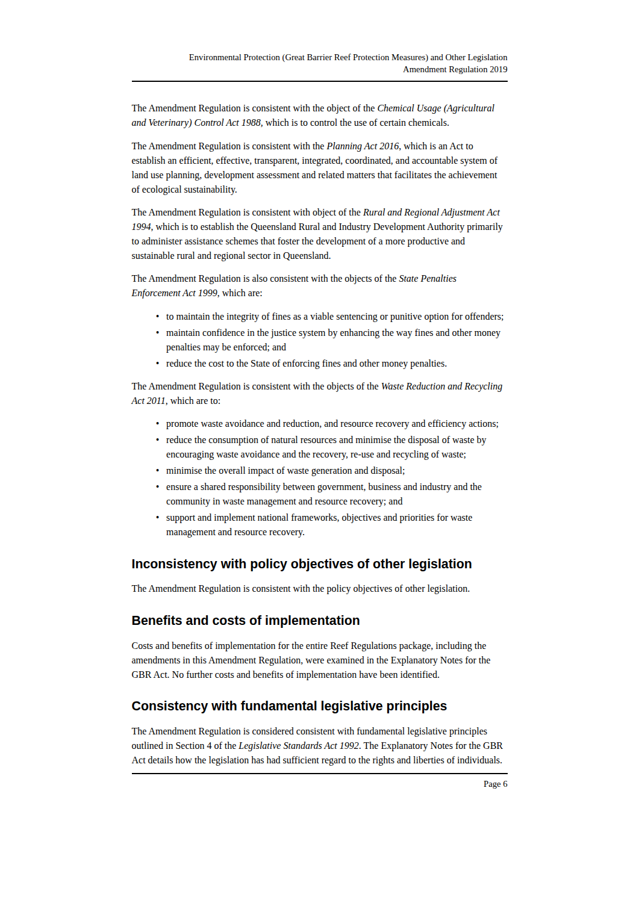Environmental Protection (Great Barrier Reef Protection Measures) and Other Legislation
Amendment Regulation 2019
The Amendment Regulation is consistent with the object of the Chemical Usage (Agricultural and Veterinary) Control Act 1988, which is to control the use of certain chemicals.
The Amendment Regulation is consistent with the Planning Act 2016, which is an Act to establish an efficient, effective, transparent, integrated, coordinated, and accountable system of land use planning, development assessment and related matters that facilitates the achievement of ecological sustainability.
The Amendment Regulation is consistent with object of the Rural and Regional Adjustment Act 1994, which is to establish the Queensland Rural and Industry Development Authority primarily to administer assistance schemes that foster the development of a more productive and sustainable rural and regional sector in Queensland.
The Amendment Regulation is also consistent with the objects of the State Penalties Enforcement Act 1999, which are:
to maintain the integrity of fines as a viable sentencing or punitive option for offenders;
maintain confidence in the justice system by enhancing the way fines and other money penalties may be enforced; and
reduce the cost to the State of enforcing fines and other money penalties.
The Amendment Regulation is consistent with the objects of the Waste Reduction and Recycling Act 2011, which are to:
promote waste avoidance and reduction, and resource recovery and efficiency actions;
reduce the consumption of natural resources and minimise the disposal of waste by encouraging waste avoidance and the recovery, re-use and recycling of waste;
minimise the overall impact of waste generation and disposal;
ensure a shared responsibility between government, business and industry and the community in waste management and resource recovery; and
support and implement national frameworks, objectives and priorities for waste management and resource recovery.
Inconsistency with policy objectives of other legislation
The Amendment Regulation is consistent with the policy objectives of other legislation.
Benefits and costs of implementation
Costs and benefits of implementation for the entire Reef Regulations package, including the amendments in this Amendment Regulation, were examined in the Explanatory Notes for the GBR Act. No further costs and benefits of implementation have been identified.
Consistency with fundamental legislative principles
The Amendment Regulation is considered consistent with fundamental legislative principles outlined in Section 4 of the Legislative Standards Act 1992. The Explanatory Notes for the GBR Act details how the legislation has had sufficient regard to the rights and liberties of individuals.
Page 6